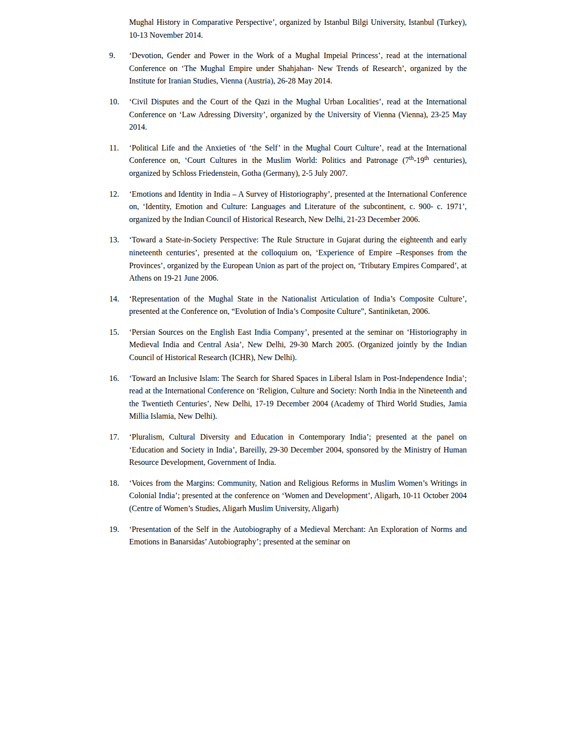Mughal History in Comparative Perspective’, organized by Istanbul Bilgi University, Istanbul (Turkey), 10-13 November 2014.
‘Devotion, Gender and Power in the Work of a Mughal Impeial Princess’, read at the international Conference on ‘The Mughal Empire under Shahjahan- New Trends of Research’, organized by the Institute for Iranian Studies, Vienna (Austria), 26-28 May 2014.
‘Civil Disputes and the Court of the Qazi in the Mughal Urban Localities’, read at the International Conference on ‘Law Adressing Diversity’, organized by the University of Vienna (Vienna), 23-25 May 2014.
‘Political Life and the Anxieties of ‘the Self’ in the Mughal Court Culture’, read at the International Conference on, ‘Court Cultures in the Muslim World: Politics and Patronage (7th-19th centuries), organized by Schloss Friedenstein, Gotha (Germany), 2-5 July 2007.
‘Emotions and Identity in India – A Survey of Historiography’, presented at the International Conference on, ‘Identity, Emotion and Culture: Languages and Literature of the subcontinent, c. 900- c. 1971’, organized by the Indian Council of Historical Research, New Delhi, 21-23 December 2006.
‘Toward a State-in-Society Perspective: The Rule Structure in Gujarat during the eighteenth and early nineteenth centuries’, presented at the colloquium on, ‘Experience of Empire –Responses from the Provinces’, organized by the European Union as part of the project on, ‘Tributary Empires Compared’, at Athens on 19-21 June 2006.
‘Representation of the Mughal State in the Nationalist Articulation of India’s Composite Culture’, presented at the Conference on, “Evolution of India’s Composite Culture”, Santiniketan, 2006.
‘Persian Sources on the English East India Company’, presented at the seminar on ‘Historiography in Medieval India and Central Asia’, New Delhi, 29-30 March 2005. (Organized jointly by the Indian Council of Historical Research (ICHR), New Delhi).
‘Toward an Inclusive Islam: The Search for Shared Spaces in Liberal Islam in Post-Independence India’; read at the International Conference on ‘Religion, Culture and Society: North India in the Nineteenth and the Twentieth Centuries’, New Delhi, 17-19 December 2004 (Academy of Third World Studies, Jamia Millia Islamia, New Delhi).
‘Pluralism, Cultural Diversity and Education in Contemporary India’; presented at the panel on ‘Education and Society in India’, Bareilly, 29-30 December 2004, sponsored by the Ministry of Human Resource Development, Government of India.
‘Voices from the Margins: Community, Nation and Religious Reforms in Muslim Women’s Writings in Colonial India’; presented at the conference on ‘Women and Development’, Aligarh, 10-11 October 2004 (Centre of Women’s Studies, Aligarh Muslim University, Aligarh)
‘Presentation of the Self in the Autobiography of a Medieval Merchant: An Exploration of Norms and Emotions in Banarsidas’ Autobiography’; presented at the seminar on